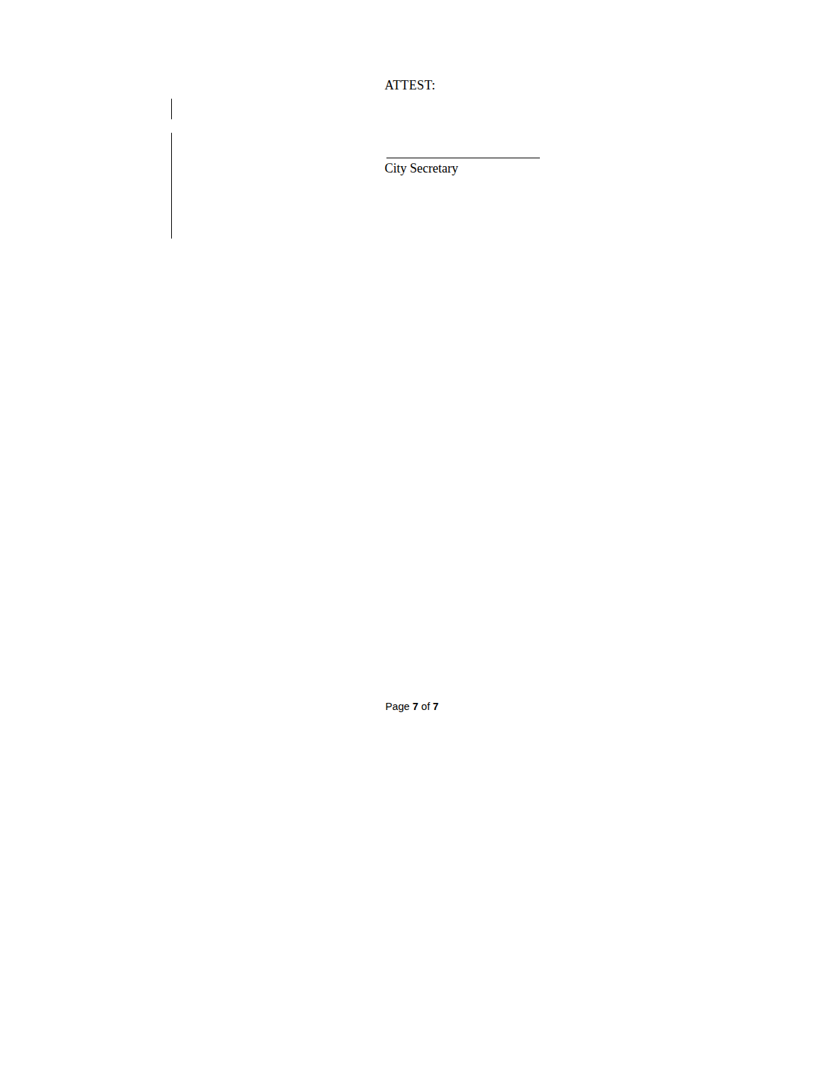ATTEST:
City Secretary
Page 7 of 7